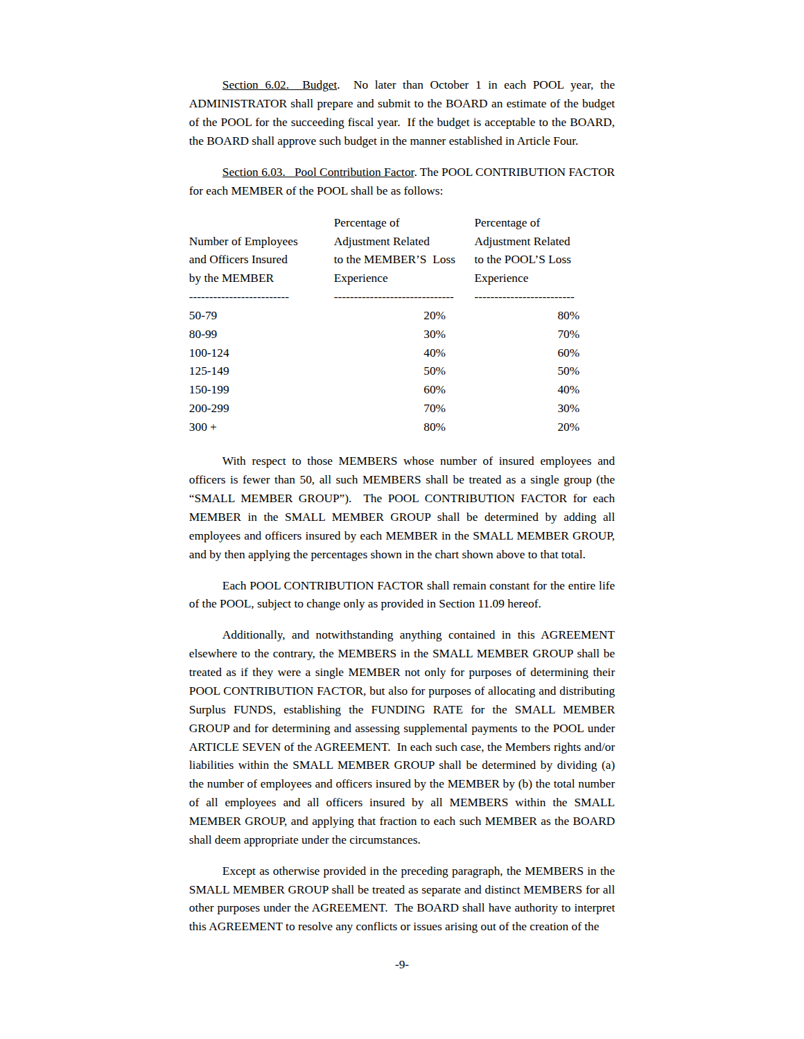Section 6.02. Budget. No later than October 1 in each POOL year, the ADMINISTRATOR shall prepare and submit to the BOARD an estimate of the budget of the POOL for the succeeding fiscal year. If the budget is acceptable to the BOARD, the BOARD shall approve such budget in the manner established in Article Four.
Section 6.03. Pool Contribution Factor. The POOL CONTRIBUTION FACTOR for each MEMBER of the POOL shall be as follows:
| | Percentage of | Percentage of |
| --- | --- | --- |
| Number of Employees | Adjustment Related | Adjustment Related |
| and Officers Insured | to the MEMBER’S Loss | to the POOL’S Loss |
| by the MEMBER | Experience | Experience |
| ------------------------- | ------------------------------ | ------------------------- |
| 50-79 | 20% | 80% |
| 80-99 | 30% | 70% |
| 100-124 | 40% | 60% |
| 125-149 | 50% | 50% |
| 150-199 | 60% | 40% |
| 200-299 | 70% | 30% |
| 300 + | 80% | 20% |
With respect to those MEMBERS whose number of insured employees and officers is fewer than 50, all such MEMBERS shall be treated as a single group (the “SMALL MEMBER GROUP”). The POOL CONTRIBUTION FACTOR for each MEMBER in the SMALL MEMBER GROUP shall be determined by adding all employees and officers insured by each MEMBER in the SMALL MEMBER GROUP, and by then applying the percentages shown in the chart shown above to that total.
Each POOL CONTRIBUTION FACTOR shall remain constant for the entire life of the POOL, subject to change only as provided in Section 11.09 hereof.
Additionally, and notwithstanding anything contained in this AGREEMENT elsewhere to the contrary, the MEMBERS in the SMALL MEMBER GROUP shall be treated as if they were a single MEMBER not only for purposes of determining their POOL CONTRIBUTION FACTOR, but also for purposes of allocating and distributing Surplus FUNDS, establishing the FUNDING RATE for the SMALL MEMBER GROUP and for determining and assessing supplemental payments to the POOL under ARTICLE SEVEN of the AGREEMENT. In each such case, the Members rights and/or liabilities within the SMALL MEMBER GROUP shall be determined by dividing (a) the number of employees and officers insured by the MEMBER by (b) the total number of all employees and all officers insured by all MEMBERS within the SMALL MEMBER GROUP, and applying that fraction to each such MEMBER as the BOARD shall deem appropriate under the circumstances.
Except as otherwise provided in the preceding paragraph, the MEMBERS in the SMALL MEMBER GROUP shall be treated as separate and distinct MEMBERS for all other purposes under the AGREEMENT. The BOARD shall have authority to interpret this AGREEMENT to resolve any conflicts or issues arising out of the creation of the
-9-